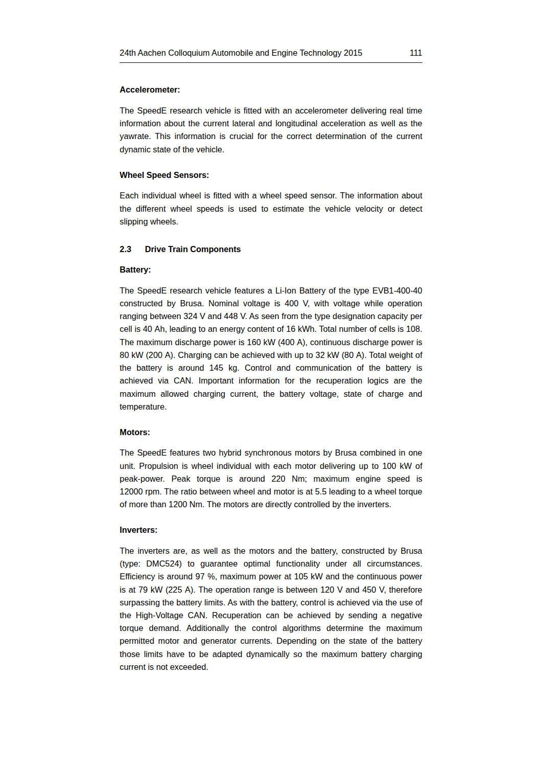24th Aachen Colloquium Automobile and Engine Technology 2015 111
Accelerometer:
The SpeedE research vehicle is fitted with an accelerometer delivering real time information about the current lateral and longitudinal acceleration as well as the yawrate. This information is crucial for the correct determination of the current dynamic state of the vehicle.
Wheel Speed Sensors:
Each individual wheel is fitted with a wheel speed sensor. The information about the different wheel speeds is used to estimate the vehicle velocity or detect slipping wheels.
2.3 Drive Train Components
Battery:
The SpeedE research vehicle features a Li-Ion Battery of the type EVB1-400-40 constructed by Brusa. Nominal voltage is 400 V, with voltage while operation ranging between 324 V and 448 V. As seen from the type designation capacity per cell is 40 Ah, leading to an energy content of 16 kWh. Total number of cells is 108. The maximum discharge power is 160 kW (400 A), continuous discharge power is 80 kW (200 A). Charging can be achieved with up to 32 kW (80 A). Total weight of the battery is around 145 kg. Control and communication of the battery is achieved via CAN. Important information for the recuperation logics are the maximum allowed charging current, the battery voltage, state of charge and temperature.
Motors:
The SpeedE features two hybrid synchronous motors by Brusa combined in one unit. Propulsion is wheel individual with each motor delivering up to 100 kW of peak-power. Peak torque is around 220 Nm; maximum engine speed is 12000 rpm. The ratio between wheel and motor is at 5.5 leading to a wheel torque of more than 1200 Nm. The motors are directly controlled by the inverters.
Inverters:
The inverters are, as well as the motors and the battery, constructed by Brusa (type: DMC524) to guarantee optimal functionality under all circumstances. Efficiency is around 97 %, maximum power at 105 kW and the continuous power is at 79 kW (225 A). The operation range is between 120 V and 450 V, therefore surpassing the battery limits. As with the battery, control is achieved via the use of the High-Voltage CAN. Recuperation can be achieved by sending a negative torque demand. Additionally the control algorithms determine the maximum permitted motor and generator currents. Depending on the state of the battery those limits have to be adapted dynamically so the maximum battery charging current is not exceeded.